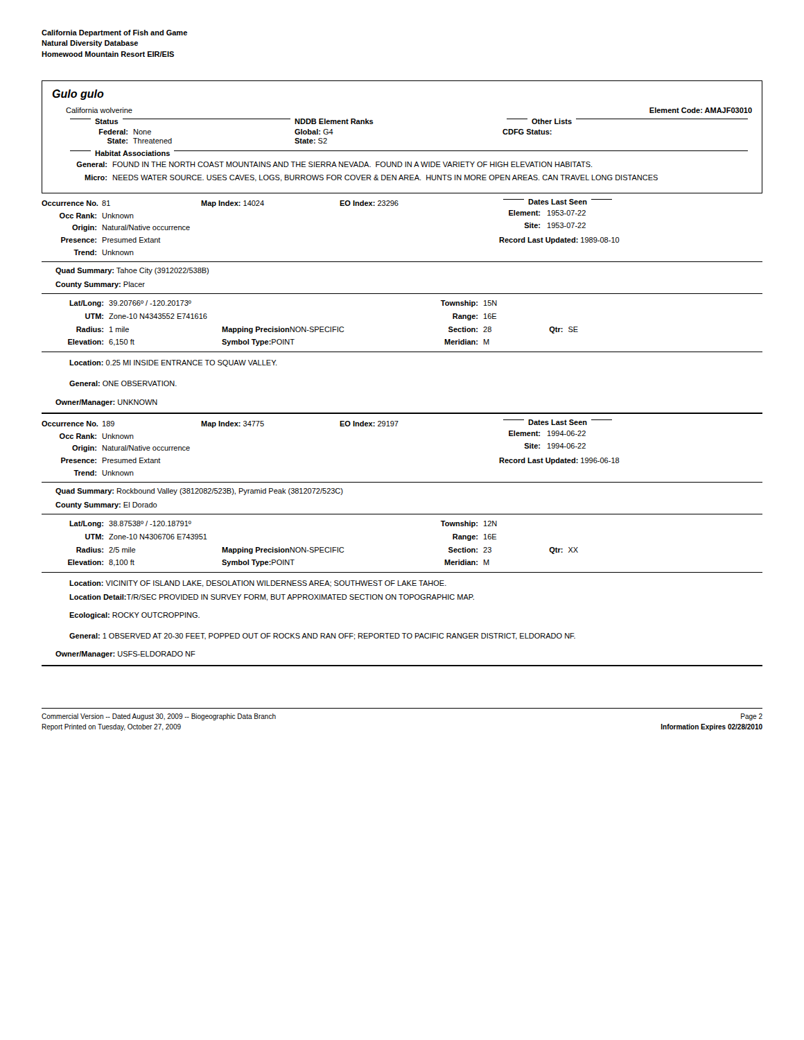California Department of Fish and Game
Natural Diversity Database
Homewood Mountain Resort EIR/EIS
Gulo gulo
California wolverine
Element Code: AMAJF03010
Status
NDDB Element Ranks
Other Lists
Federal: None
Global: G4
CDFG Status:
State: Threatened
State: S2
Habitat Associations
General: FOUND IN THE NORTH COAST MOUNTAINS AND THE SIERRA NEVADA. FOUND IN A WIDE VARIETY OF HIGH ELEVATION HABITATS.
Micro: NEEDS WATER SOURCE. USES CAVES, LOGS, BURROWS FOR COVER & DEN AREA. HUNTS IN MORE OPEN AREAS. CAN TRAVEL LONG DISTANCES
Occurrence No. 81
Occ Rank: Unknown
Origin: Natural/Native occurrence
Presence: Presumed Extant
Trend: Unknown
Map Index: 14024
EO Index: 23296
Dates Last Seen
Element: 1953-07-22
Site: 1953-07-22
Record Last Updated: 1989-08-10
Quad Summary: Tahoe City (3912022/538B)
County Summary: Placer
Lat/Long: 39.20766º / -120.20173º
UTM: Zone-10 N4343552 E741616
Radius: 1 mile
Elevation: 6,150 ft
Mapping Precision NON-SPECIFIC
Symbol Type: POINT
Township: 15N
Range: 16E
Section: 28 Qtr: SE
Meridian: M
Location: 0.25 MI INSIDE ENTRANCE TO SQUAW VALLEY.
General: ONE OBSERVATION.
Owner/Manager: UNKNOWN
Occurrence No. 189
Occ Rank: Unknown
Origin: Natural/Native occurrence
Presence: Presumed Extant
Trend: Unknown
Map Index: 34775
EO Index: 29197
Dates Last Seen
Element: 1994-06-22
Site: 1994-06-22
Record Last Updated: 1996-06-18
Quad Summary: Rockbound Valley (3812082/523B), Pyramid Peak (3812072/523C)
County Summary: El Dorado
Lat/Long: 38.87538º / -120.18791º
UTM: Zone-10 N4306706 E743951
Radius: 2/5 mile
Elevation: 8,100 ft
Mapping Precision NON-SPECIFIC
Symbol Type: POINT
Township: 12N
Range: 16E
Section: 23 Qtr: XX
Meridian: M
Location: VICINITY OF ISLAND LAKE, DESOLATION WILDERNESS AREA; SOUTHWEST OF LAKE TAHOE.
Location Detail: T/R/SEC PROVIDED IN SURVEY FORM, BUT APPROXIMATED SECTION ON TOPOGRAPHIC MAP.
Ecological: ROCKY OUTCROPPING.
General: 1 OBSERVED AT 20-30 FEET, POPPED OUT OF ROCKS AND RAN OFF; REPORTED TO PACIFIC RANGER DISTRICT, ELDORADO NF.
Owner/Manager: USFS-ELDORADO NF
Commercial Version -- Dated August 30, 2009 -- Biogeographic Data Branch
Report Printed on Tuesday, October 27, 2009
Page 2
Information Expires 02/28/2010